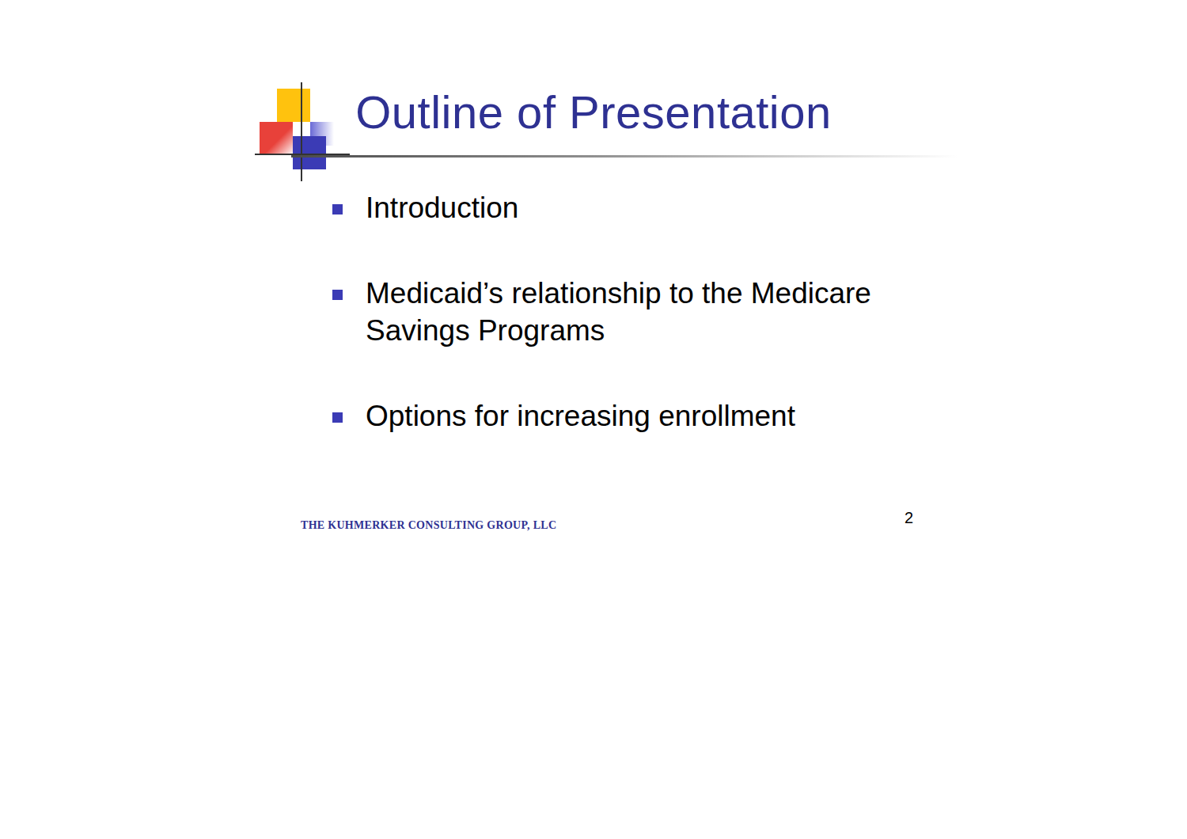Outline of Presentation
Introduction
Medicaid’s relationship to the Medicare Savings Programs
Options for increasing enrollment
THE KUHMERKER CONSULTING GROUP, LLC
2